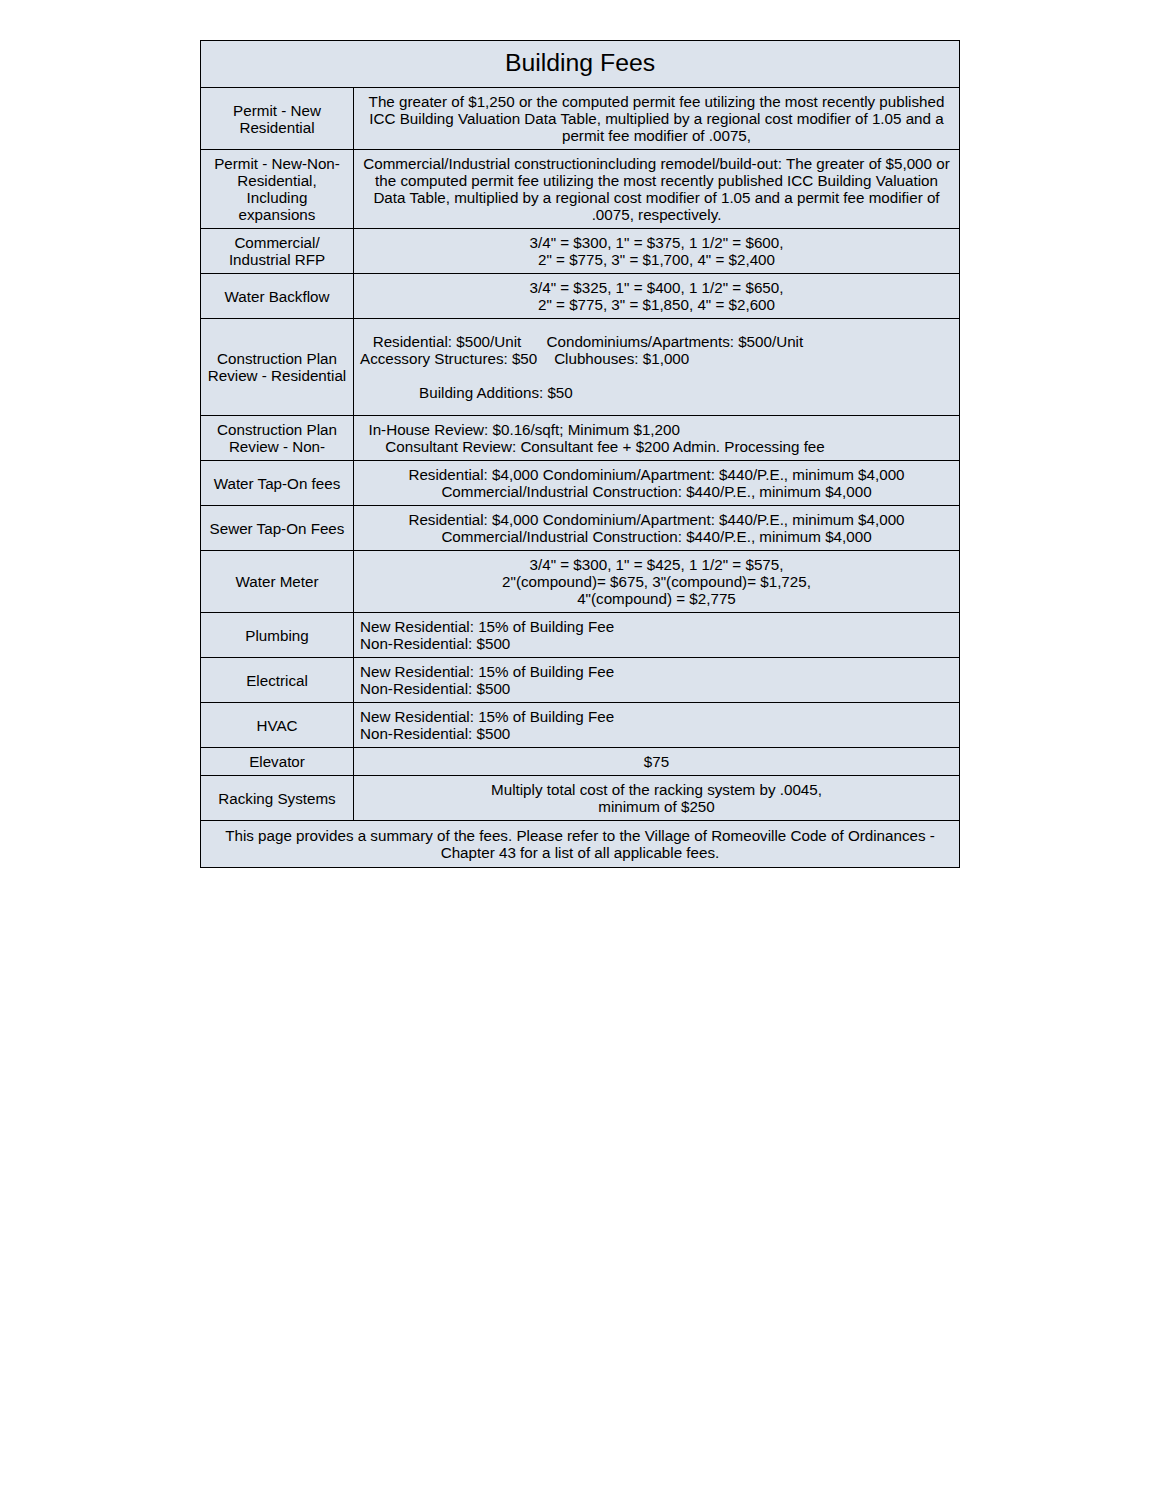Building Fees
| Permit - New Residential | The greater of $1,250 or the computed permit fee utilizing the most recently published ICC Building Valuation Data Table, multiplied by a regional cost modifier of 1.05 and a permit fee modifier of .0075, |
| Permit - New-Non-Residential, Including expansions | Commercial/Industrial constructionincluding remodel/build-out: The greater of $5,000 or the computed permit fee utilizing the most recently published ICC Building Valuation Data Table, multiplied by a regional cost modifier of 1.05 and a permit fee modifier of .0075, respectively. |
| Commercial/ Industrial RFP | 3/4" = $300, 1" = $375, 1 1/2" = $600, 2" = $775, 3" = $1,700, 4" = $2,400 |
| Water Backflow | 3/4" = $325, 1" = $400, 1 1/2" = $650, 2" = $775, 3" = $1,850, 4" = $2,600 |
| Construction Plan Review - Residential | Residential: $500/Unit Condominiums/Apartments: $500/Unit Accessory Structures: $50 Clubhouses: $1,000 Building Additions: $50 |
| Construction Plan Review - Non- | In-House Review: $0.16/sqft; Minimum $1,200 Consultant Review: Consultant fee + $200 Admin. Processing fee |
| Water Tap-On fees | Residential: $4,000 Condominium/Apartment: $440/P.E., minimum $4,000 Commercial/Industrial Construction: $440/P.E., minimum $4,000 |
| Sewer Tap-On Fees | Residential: $4,000 Condominium/Apartment: $440/P.E., minimum $4,000 Commercial/Industrial Construction: $440/P.E., minimum $4,000 |
| Water Meter | 3/4" = $300, 1" = $425, 1 1/2" = $575, 2"(compound)= $675, 3"(compound)= $1,725, 4"(compound) = $2,775 |
| Plumbing | New Residential: 15% of Building Fee Non-Residential: $500 |
| Electrical | New Residential: 15% of Building Fee Non-Residential: $500 |
| HVAC | New Residential: 15% of Building Fee Non-Residential: $500 |
| Elevator | $75 |
| Racking Systems | Multiply total cost of the racking system by .0045, minimum of $250 |
| This page provides a summary of the fees. Please refer to the Village of Romeoville Code of Ordinances - Chapter 43 for a list of all applicable fees. |